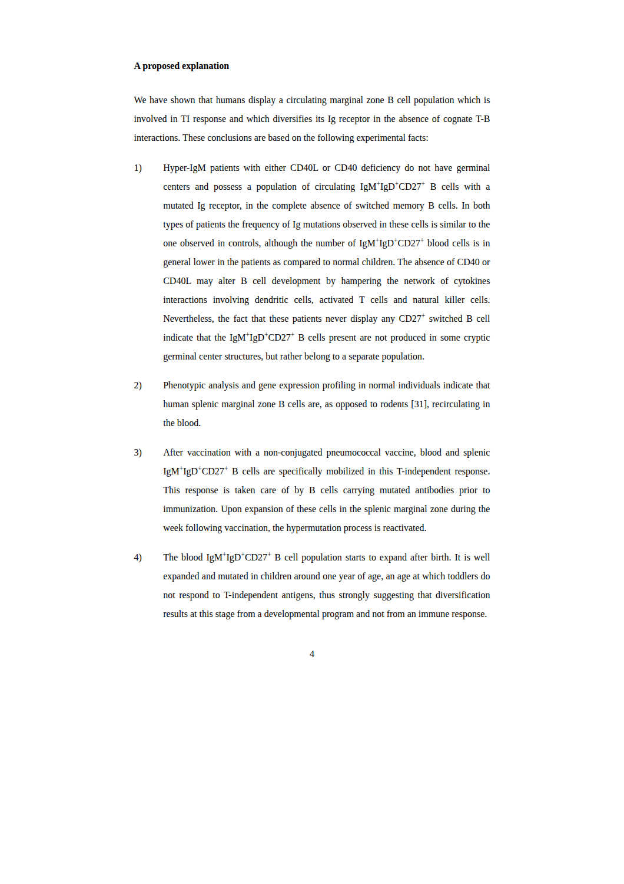A proposed explanation
We have shown that humans display a circulating marginal zone B cell population which is involved in TI response and which diversifies its Ig receptor in the absence of cognate T-B interactions. These conclusions are based on the following experimental facts:
Hyper-IgM patients with either CD40L or CD40 deficiency do not have germinal centers and possess a population of circulating IgM+IgD+CD27+ B cells with a mutated Ig receptor, in the complete absence of switched memory B cells. In both types of patients the frequency of Ig mutations observed in these cells is similar to the one observed in controls, although the number of IgM+IgD+CD27+ blood cells is in general lower in the patients as compared to normal children. The absence of CD40 or CD40L may alter B cell development by hampering the network of cytokines interactions involving dendritic cells, activated T cells and natural killer cells. Nevertheless, the fact that these patients never display any CD27+ switched B cell indicate that the IgM+IgD+CD27+ B cells present are not produced in some cryptic germinal center structures, but rather belong to a separate population.
Phenotypic analysis and gene expression profiling in normal individuals indicate that human splenic marginal zone B cells are, as opposed to rodents [31], recirculating in the blood.
After vaccination with a non-conjugated pneumococcal vaccine, blood and splenic IgM+IgD+CD27+ B cells are specifically mobilized in this T-independent response. This response is taken care of by B cells carrying mutated antibodies prior to immunization. Upon expansion of these cells in the splenic marginal zone during the week following vaccination, the hypermutation process is reactivated.
The blood IgM+IgD+CD27+ B cell population starts to expand after birth. It is well expanded and mutated in children around one year of age, an age at which toddlers do not respond to T-independent antigens, thus strongly suggesting that diversification results at this stage from a developmental program and not from an immune response.
4